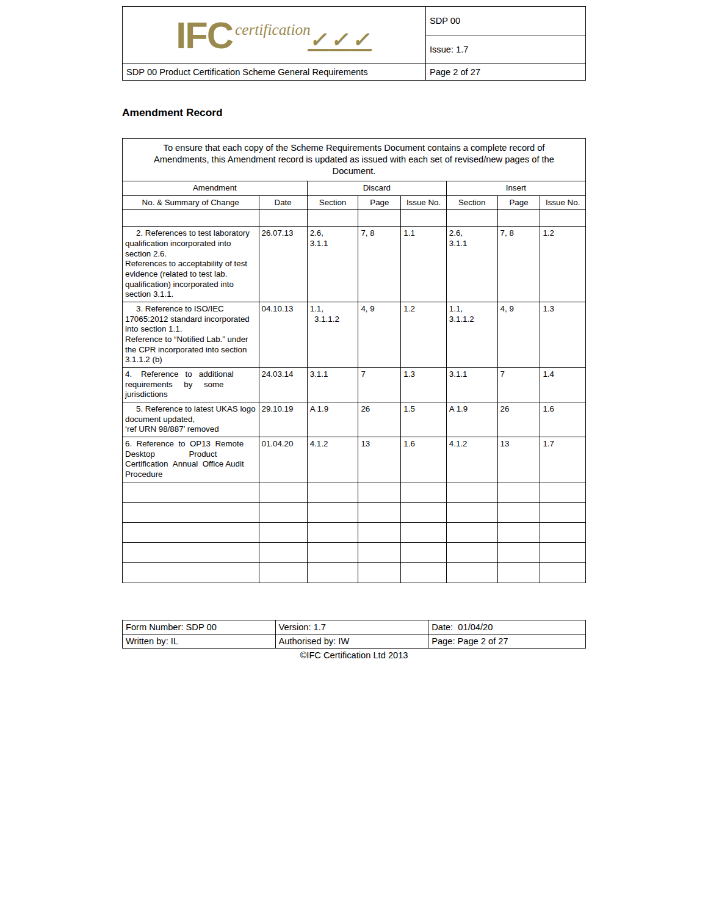| IFC certification ✓ ✓ ✓ | SDP 00 |
| Issue: 1.7 |
| SDP 00 Product Certification Scheme General Requirements | Page 2 of 27 |
Amendment Record
| To ensure that each copy of the Scheme Requirements Document contains a complete record of Amendments, this Amendment record is updated as issued with each set of revised/new pages of the Document. |
| Amendment | Discard | Insert |
| No. & Summary of Change | Date | Section | Page | Issue No. | Section | Page | Issue No. |
| 2. References to test laboratory qualification incorporated into section 2.6. References to acceptability of test evidence (related to test lab. qualification) incorporated into section 3.1.1. | 26.07.13 | 2.6, 3.1.1 | 7, 8 | 1.1 | 2.6, 3.1.1 | 7, 8 | 1.2 |
| 3. Reference to ISO/IEC 17065:2012 standard incorporated into section 1.1. Reference to “Notified Lab.” under the CPR incorporated into section 3.1.1.2 (b) | 04.10.13 | 1.1, 3.1.1.2 | 4, 9 | 1.2 | 1.1, 3.1.1.2 | 4, 9 | 1.3 |
| 4. Reference to additional requirements by some jurisdictions | 24.03.14 | 3.1.1 | 7 | 1.3 | 3.1.1 | 7 | 1.4 |
| 5. Reference to latest UKAS logo document updated, ‘ref URN 98/887’ removed | 29.10.19 | A 1.9 | 26 | 1.5 | A 1.9 | 26 | 1.6 |
| 6. Reference to OP13 Remote Desktop Product Certification Annual Office Audit Procedure | 01.04.20 | 4.1.2 | 13 | 1.6 | 4.1.2 | 13 | 1.7 |
| Form Number: SDP 00 | Version: 1.7 | Date: 01/04/20 |
| Written by: IL | Authorised by: IW | Page: Page 2 of 27 |
©IFC Certification Ltd 2013